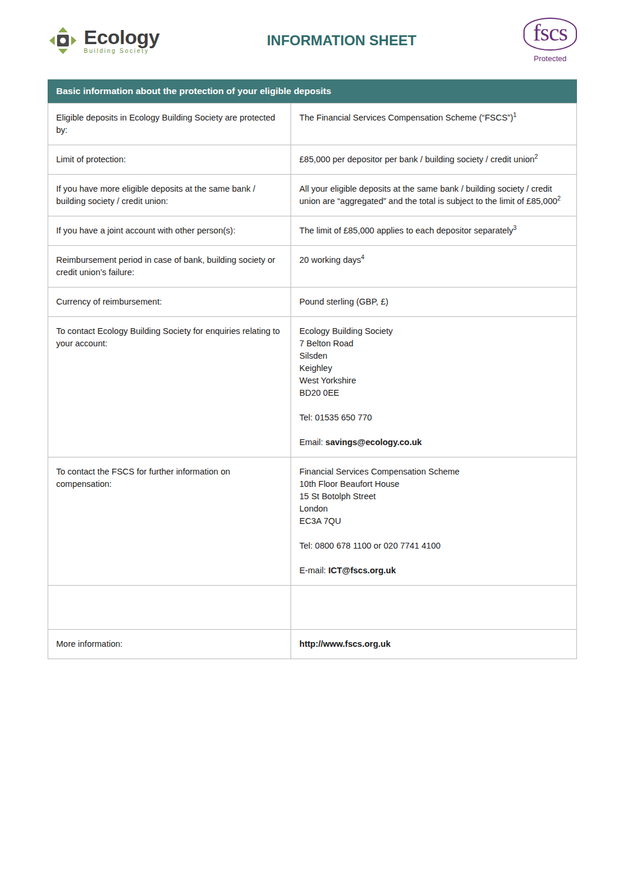Ecology
Building Society
INFORMATION SHEET
fscs
Protected
Basic information about the protection of your eligible deposits
| Eligible deposits in Ecology Building Society are protected by: | The Financial Services Compensation Scheme (“FSCS”) 1 |
| Limit of protection: | £85,000 per depositor per bank / building society / credit union 2 |
| If you have more eligible deposits at the same bank / building society / credit union: | All your eligible deposits at the same bank / building society / credit union are “aggregated” and the total is subject to the limit of £85,000 2 |
| If you have a joint account with other person(s): | The limit of £85,000 applies to each depositor separately 3 |
| Reimbursement period in case of bank, building society or credit union’s failure: | 20 working days 4 |
| Currency of reimbursement: | Pound sterling (GBP, £) |
| To contact Ecology Building Society for enquiries relating to your account: | Ecology Building Society 7 Belton Road Silsden Keighley West Yorkshire BD20 0EE Tel: 01535 650 770 Email: savings@ecology.co.uk |
| To contact the FSCS for further information on compensation: | Financial Services Compensation Scheme 10th Floor Beaufort House 15 St Botolph Street London EC3A 7QU Tel: 0800 678 1100 or 020 7741 4100 E-mail: ICT@fscs.org.uk |
| More information: | http://www.fscs.org.uk |